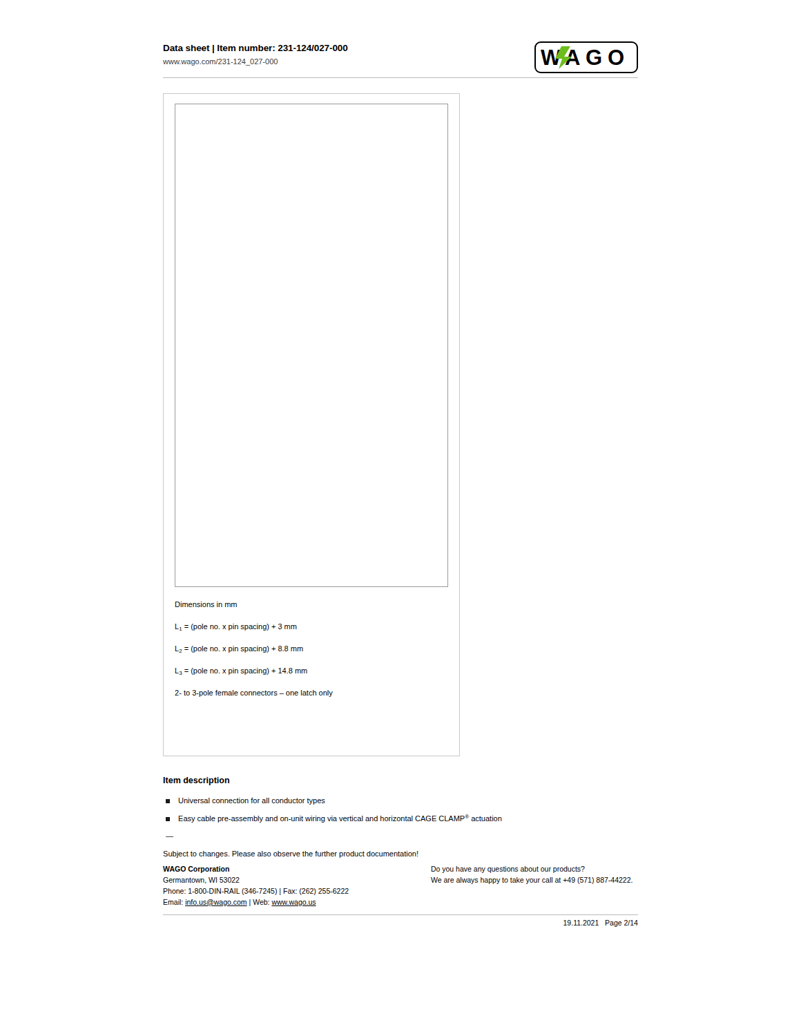Data sheet | Item number: 231-124/027-000
www.wago.com/231-124_027-000
WAGO W A G O
Dimensions in mm
L1 = (pole no. x pin spacing) + 3 mm
L2 = (pole no. x pin spacing) + 8.8 mm
L3 = (pole no. x pin spacing) + 14.8 mm
2- to 3-pole female connectors – one latch only
Item description
Universal connection for all conductor types
Easy cable pre-assembly and on-unit wiring via vertical and horizontal CAGE CLAMP® actuation
—
Subject to changes. Please also observe the further product documentation!
WAGO Corporation
Germantown, WI 53022
Phone: 1-800-DIN-RAIL (346-7245) | Fax: (262) 255-6222
Email: info.us@wago.com | Web: www.wago.us
Do you have any questions about our products?
We are always happy to take your call at +49 (571) 887-44222.
19.11.2021 Page 2/14